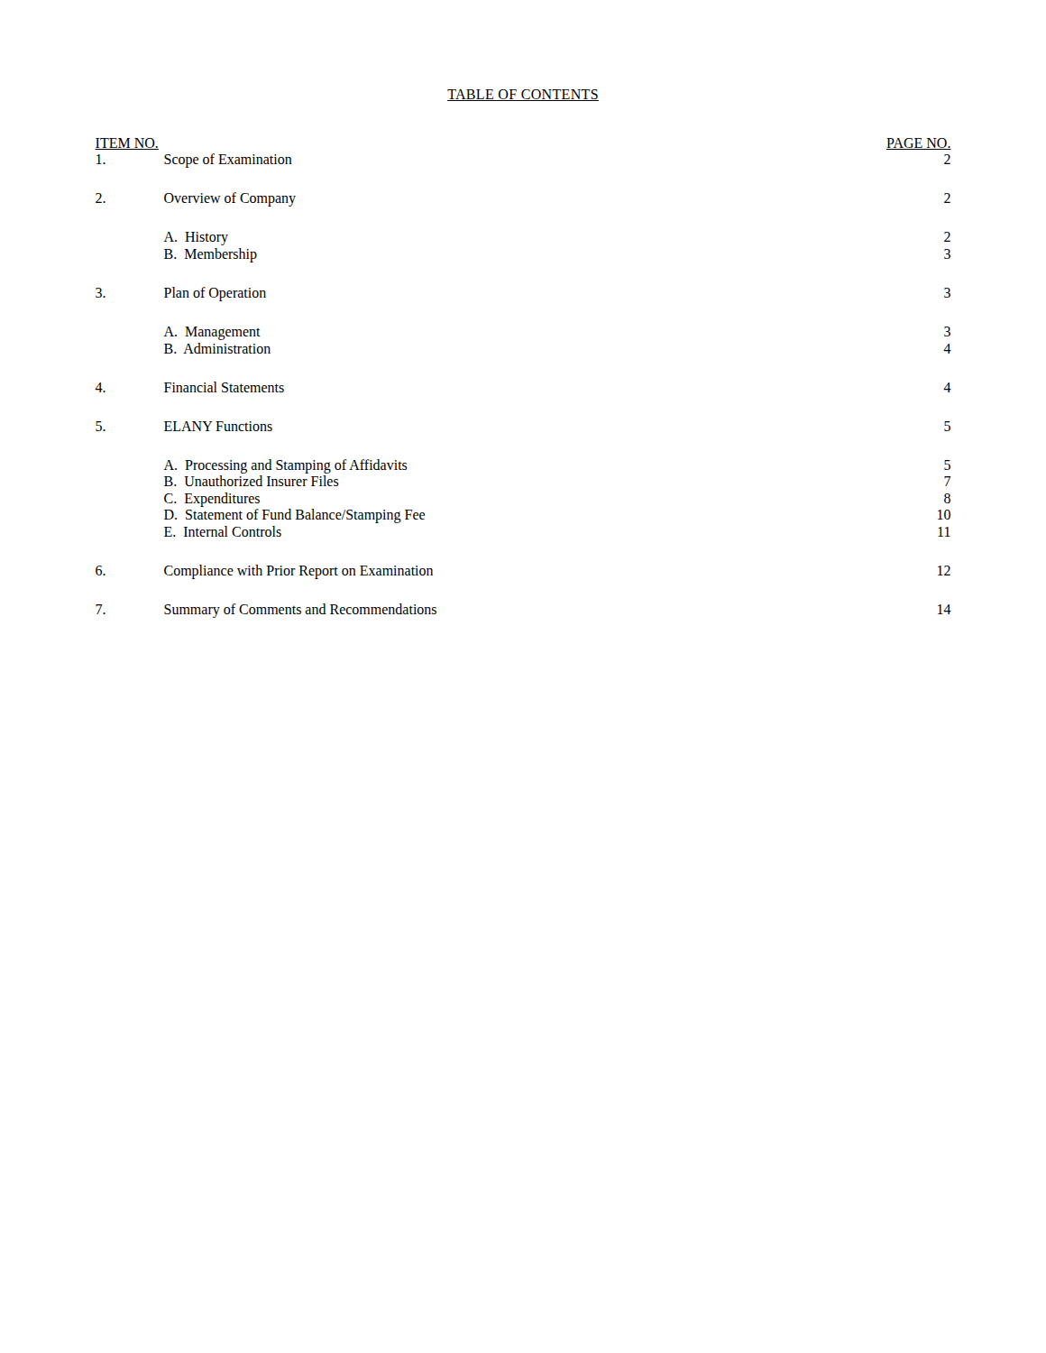TABLE OF CONTENTS
| ITEM NO. | | PAGE NO. |
| 1. | Scope of Examination | 2 |
| 2. | Overview of Company | 2 |
| | A. History | 2 |
| | B. Membership | 3 |
| 3. | Plan of Operation | 3 |
| | A. Management | 3 |
| | B. Administration | 4 |
| 4. | Financial Statements | 4 |
| 5. | ELANY Functions | 5 |
| | A. Processing and Stamping of Affidavits | 5 |
| | B. Unauthorized Insurer Files | 7 |
| | C. Expenditures | 8 |
| | D. Statement of Fund Balance/Stamping Fee | 10 |
| | E. Internal Controls | 11 |
| 6. | Compliance with Prior Report on Examination | 12 |
| 7. | Summary of Comments and Recommendations | 14 |